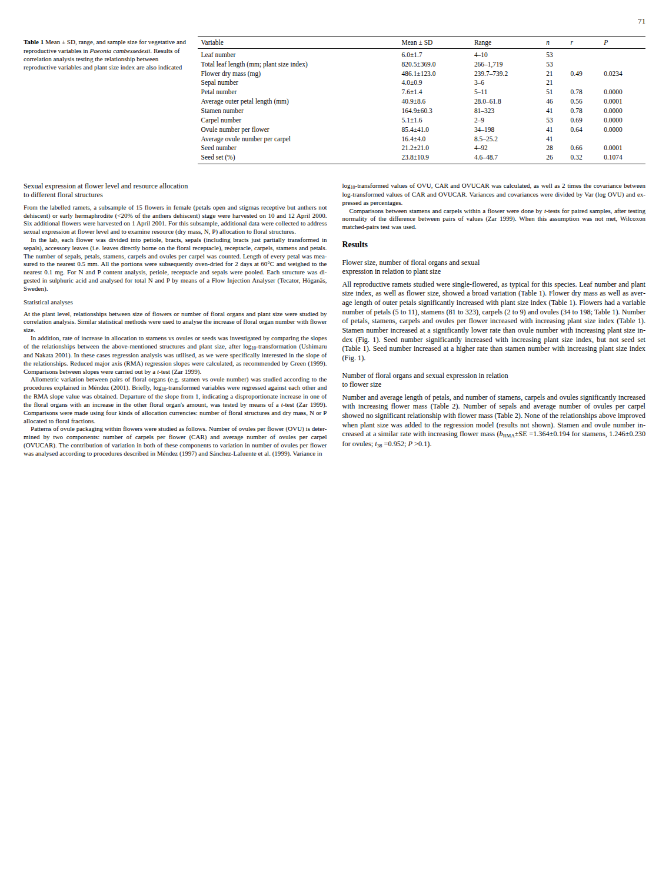71
Table 1 Mean ± SD, range, and sample size for vegetative and reproductive variables in Paeonia cambessedesii. Results of correlation analysis testing the relationship between reproductive variables and plant size index are also indicated
| Variable | Mean ± SD | Range | n | r | P |
| --- | --- | --- | --- | --- | --- |
| Leaf number | 6.0±1.7 | 4–10 | 53 | | |
| Total leaf length (mm; plant size index) | 820.5±369.0 | 266–1,719 | 53 | | |
| Flower dry mass (mg) | 486.1±123.0 | 239.7–739.2 | 21 | 0.49 | 0.0234 |
| Sepal number | 4.0±0.9 | 3–6 | 21 | | |
| Petal number | 7.6±1.4 | 5–11 | 51 | 0.78 | 0.0000 |
| Average outer petal length (mm) | 40.9±8.6 | 28.0–61.8 | 46 | 0.56 | 0.0001 |
| Stamen number | 164.9±60.3 | 81–323 | 41 | 0.78 | 0.0000 |
| Carpel number | 5.1±1.6 | 2–9 | 53 | 0.69 | 0.0000 |
| Ovule number per flower | 85.4±41.0 | 34–198 | 41 | 0.64 | 0.0000 |
| Average ovule number per carpel | 16.4±4.0 | 8.5–25.2 | 41 | | |
| Seed number | 21.2±21.0 | 4–92 | 28 | 0.66 | 0.0001 |
| Seed set (%) | 23.8±10.9 | 4.6–48.7 | 26 | 0.32 | 0.1074 |
Sexual expression at flower level and resource allocation
to different floral structures
From the labelled ramets, a subsample of 15 flowers in female (petals open and stigmas receptive but anthers not dehiscent) or early hermaphrodite (<20% of the anthers dehiscent) stage were harvested on 10 and 12 April 2000. Six additional flowers were harvested on 1 April 2001. For this subsample, additional data were collected to address sexual expression at flower level and to examine resource (dry mass, N, P) allocation to floral structures.
In the lab, each flower was divided into petiole, bracts, sepals (including bracts just partially transformed in sepals), accessory leaves (i.e. leaves directly borne on the floral receptacle), receptacle, carpels, stamens and petals. The number of sepals, petals, stamens, carpels and ovules per carpel was counted. Length of every petal was measured to the nearest 0.5 mm. All the portions were subsequently oven-dried for 2 days at 60°C and weighed to the nearest 0.1 mg. For N and P content analysis, petiole, receptacle and sepals were pooled. Each structure was digested in sulphuric acid and analysed for total N and P by means of a Flow Injection Analyser (Tecator, Höganäs, Sweden).
Statistical analyses
At the plant level, relationships between size of flowers or number of floral organs and plant size were studied by correlation analysis. Similar statistical methods were used to analyse the increase of floral organ number with flower size.
In addition, rate of increase in allocation to stamens vs ovules or seeds was investigated by comparing the slopes of the relationships between the above-mentioned structures and plant size, after log10-transformation (Ushimaru and Nakata 2001). In these cases regression analysis was utilised, as we were specifically interested in the slope of the relationships. Reduced major axis (RMA) regression slopes were calculated, as recommended by Green (1999). Comparisons between slopes were carried out by a t-test (Zar 1999).
Allometric variation between pairs of floral organs (e.g. stamen vs ovule number) was studied according to the procedures explained in Méndez (2001). Briefly, log10-transformed variables were regressed against each other and the RMA slope value was obtained. Departure of the slope from 1, indicating a disproportionate increase in one of the floral organs with an increase in the other floral organ's amount, was tested by means of a t-test (Zar 1999). Comparisons were made using four kinds of allocation currencies: number of floral structures and dry mass, N or P allocated to floral fractions.
Patterns of ovule packaging within flowers were studied as follows. Number of ovules per flower (OVU) is determined by two components: number of carpels per flower (CAR) and average number of ovules per carpel (OVUCAR). The contribution of variation in both of these components to variation in number of ovules per flower was analysed according to procedures described in Méndez (1997) and Sánchez-Lafuente et al. (1999). Variance in
log10-transformed values of OVU, CAR and OVUCAR was calculated, as well as 2 times the covariance between log-transformed values of CAR and OVUCAR. Variances and covariances were divided by Var (log OVU) and expressed as percentages.
Comparisons between stamens and carpels within a flower were done by t-tests for paired samples, after testing normality of the difference between pairs of values (Zar 1999). When this assumption was not met, Wilcoxon matched-pairs test was used.
Results
Flower size, number of floral organs and sexual
expression in relation to plant size
All reproductive ramets studied were single-flowered, as typical for this species. Leaf number and plant size index, as well as flower size, showed a broad variation (Table 1). Flower dry mass as well as average length of outer petals significantly increased with plant size index (Table 1). Flowers had a variable number of petals (5 to 11), stamens (81 to 323), carpels (2 to 9) and ovules (34 to 198; Table 1). Number of petals, stamens, carpels and ovules per flower increased with increasing plant size index (Table 1). Stamen number increased at a significantly lower rate than ovule number with increasing plant size index (Fig. 1). Seed number significantly increased with increasing plant size index, but not seed set (Table 1). Seed number increased at a higher rate than stamen number with increasing plant size index (Fig. 1).
Number of floral organs and sexual expression in relation
to flower size
Number and average length of petals, and number of stamens, carpels and ovules significantly increased with increasing flower mass (Table 2). Number of sepals and average number of ovules per carpel showed no significant relationship with flower mass (Table 2). None of the relationships above improved when plant size was added to the regression model (results not shown). Stamen and ovule number increased at a similar rate with increasing flower mass (bRMA±SE =1.364±0.194 for stamens, 1.246±0.230 for ovules; t38 =0.952; P >0.1).